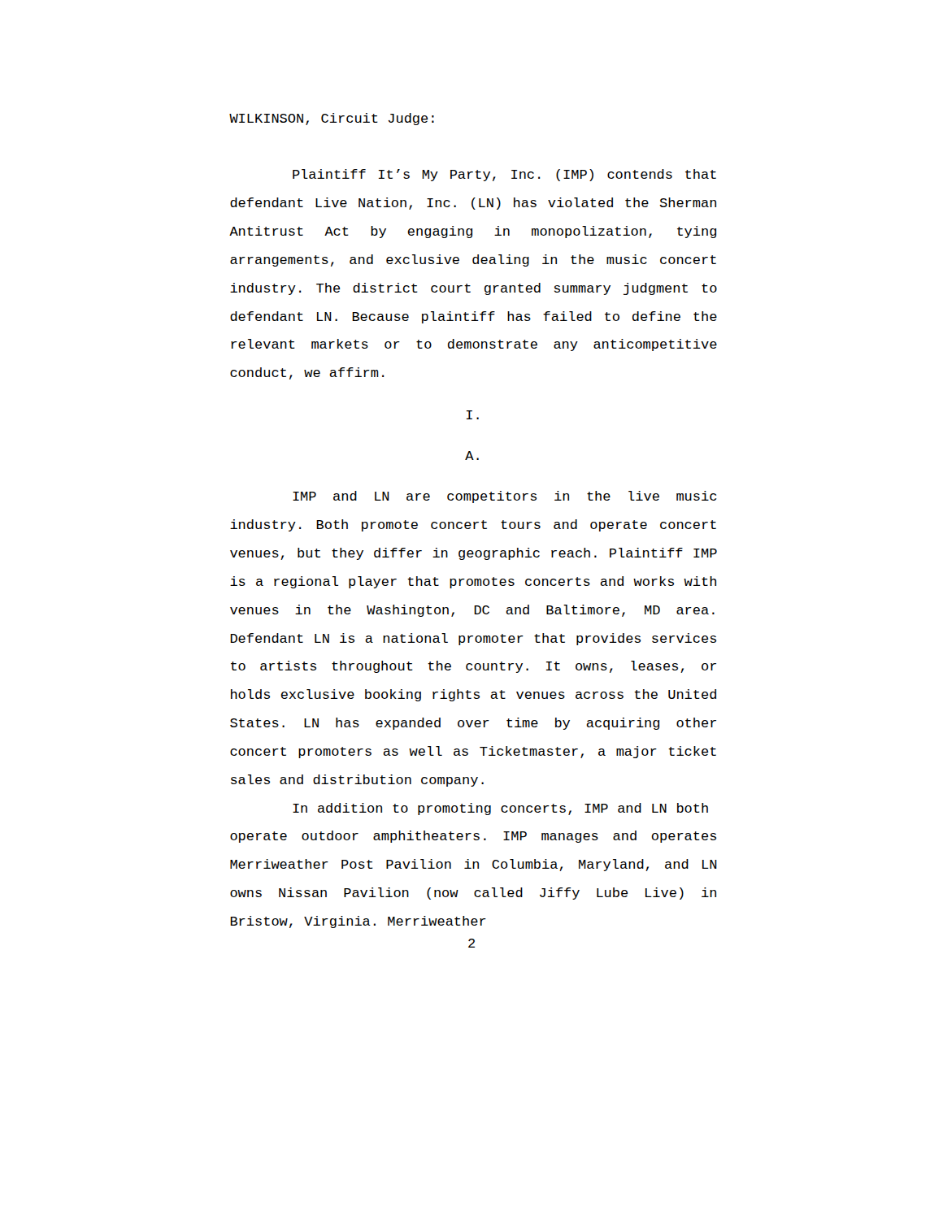WILKINSON, Circuit Judge:
Plaintiff It’s My Party, Inc. (IMP) contends that defendant Live Nation, Inc. (LN) has violated the Sherman Antitrust Act by engaging in monopolization, tying arrangements, and exclusive dealing in the music concert industry. The district court granted summary judgment to defendant LN. Because plaintiff has failed to define the relevant markets or to demonstrate any anticompetitive conduct, we affirm.
I.
A.
IMP and LN are competitors in the live music industry. Both promote concert tours and operate concert venues, but they differ in geographic reach. Plaintiff IMP is a regional player that promotes concerts and works with venues in the Washington, DC and Baltimore, MD area. Defendant LN is a national promoter that provides services to artists throughout the country. It owns, leases, or holds exclusive booking rights at venues across the United States. LN has expanded over time by acquiring other concert promoters as well as Ticketmaster, a major ticket sales and distribution company.
In addition to promoting concerts, IMP and LN both operate outdoor amphitheaters. IMP manages and operates Merriweather Post Pavilion in Columbia, Maryland, and LN owns Nissan Pavilion (now called Jiffy Lube Live) in Bristow, Virginia. Merriweather
2